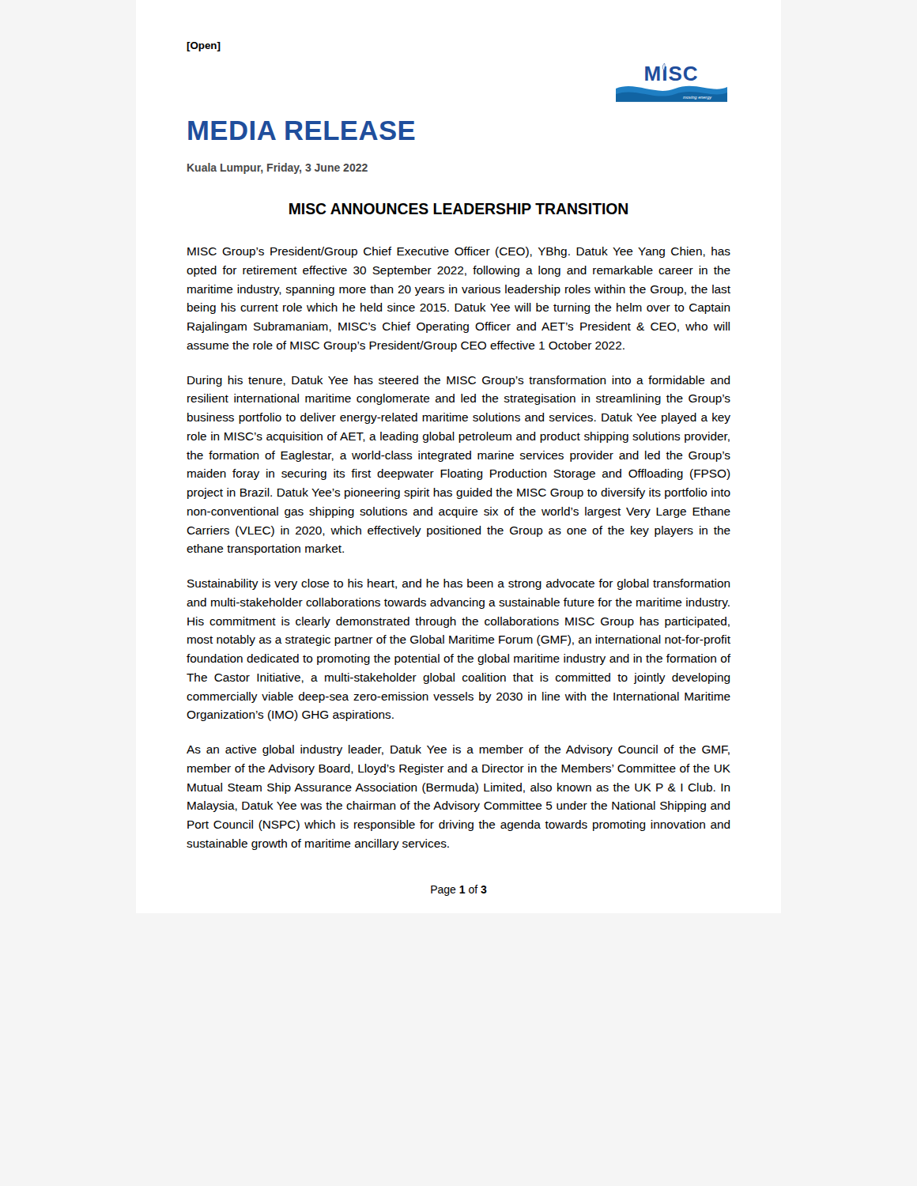[Open]
MISC moving energy
MEDIA RELEASE
Kuala Lumpur, Friday, 3 June 2022
MISC ANNOUNCES LEADERSHIP TRANSITION
MISC Group’s President/Group Chief Executive Officer (CEO), YBhg. Datuk Yee Yang Chien, has opted for retirement effective 30 September 2022, following a long and remarkable career in the maritime industry, spanning more than 20 years in various leadership roles within the Group, the last being his current role which he held since 2015. Datuk Yee will be turning the helm over to Captain Rajalingam Subramaniam, MISC’s Chief Operating Officer and AET’s President & CEO, who will assume the role of MISC Group’s President/Group CEO effective 1 October 2022.
During his tenure, Datuk Yee has steered the MISC Group’s transformation into a formidable and resilient international maritime conglomerate and led the strategisation in streamlining the Group’s business portfolio to deliver energy-related maritime solutions and services. Datuk Yee played a key role in MISC’s acquisition of AET, a leading global petroleum and product shipping solutions provider, the formation of Eaglestar, a world-class integrated marine services provider and led the Group’s maiden foray in securing its first deepwater Floating Production Storage and Offloading (FPSO) project in Brazil. Datuk Yee’s pioneering spirit has guided the MISC Group to diversify its portfolio into non-conventional gas shipping solutions and acquire six of the world’s largest Very Large Ethane Carriers (VLEC) in 2020, which effectively positioned the Group as one of the key players in the ethane transportation market.
Sustainability is very close to his heart, and he has been a strong advocate for global transformation and multi-stakeholder collaborations towards advancing a sustainable future for the maritime industry. His commitment is clearly demonstrated through the collaborations MISC Group has participated, most notably as a strategic partner of the Global Maritime Forum (GMF), an international not-for-profit foundation dedicated to promoting the potential of the global maritime industry and in the formation of The Castor Initiative, a multi-stakeholder global coalition that is committed to jointly developing commercially viable deep-sea zero-emission vessels by 2030 in line with the International Maritime Organization’s (IMO) GHG aspirations.
As an active global industry leader, Datuk Yee is a member of the Advisory Council of the GMF, member of the Advisory Board, Lloyd’s Register and a Director in the Members’ Committee of the UK Mutual Steam Ship Assurance Association (Bermuda) Limited, also known as the UK P & I Club. In Malaysia, Datuk Yee was the chairman of the Advisory Committee 5 under the National Shipping and Port Council (NSPC) which is responsible for driving the agenda towards promoting innovation and sustainable growth of maritime ancillary services.
Page 1 of 3